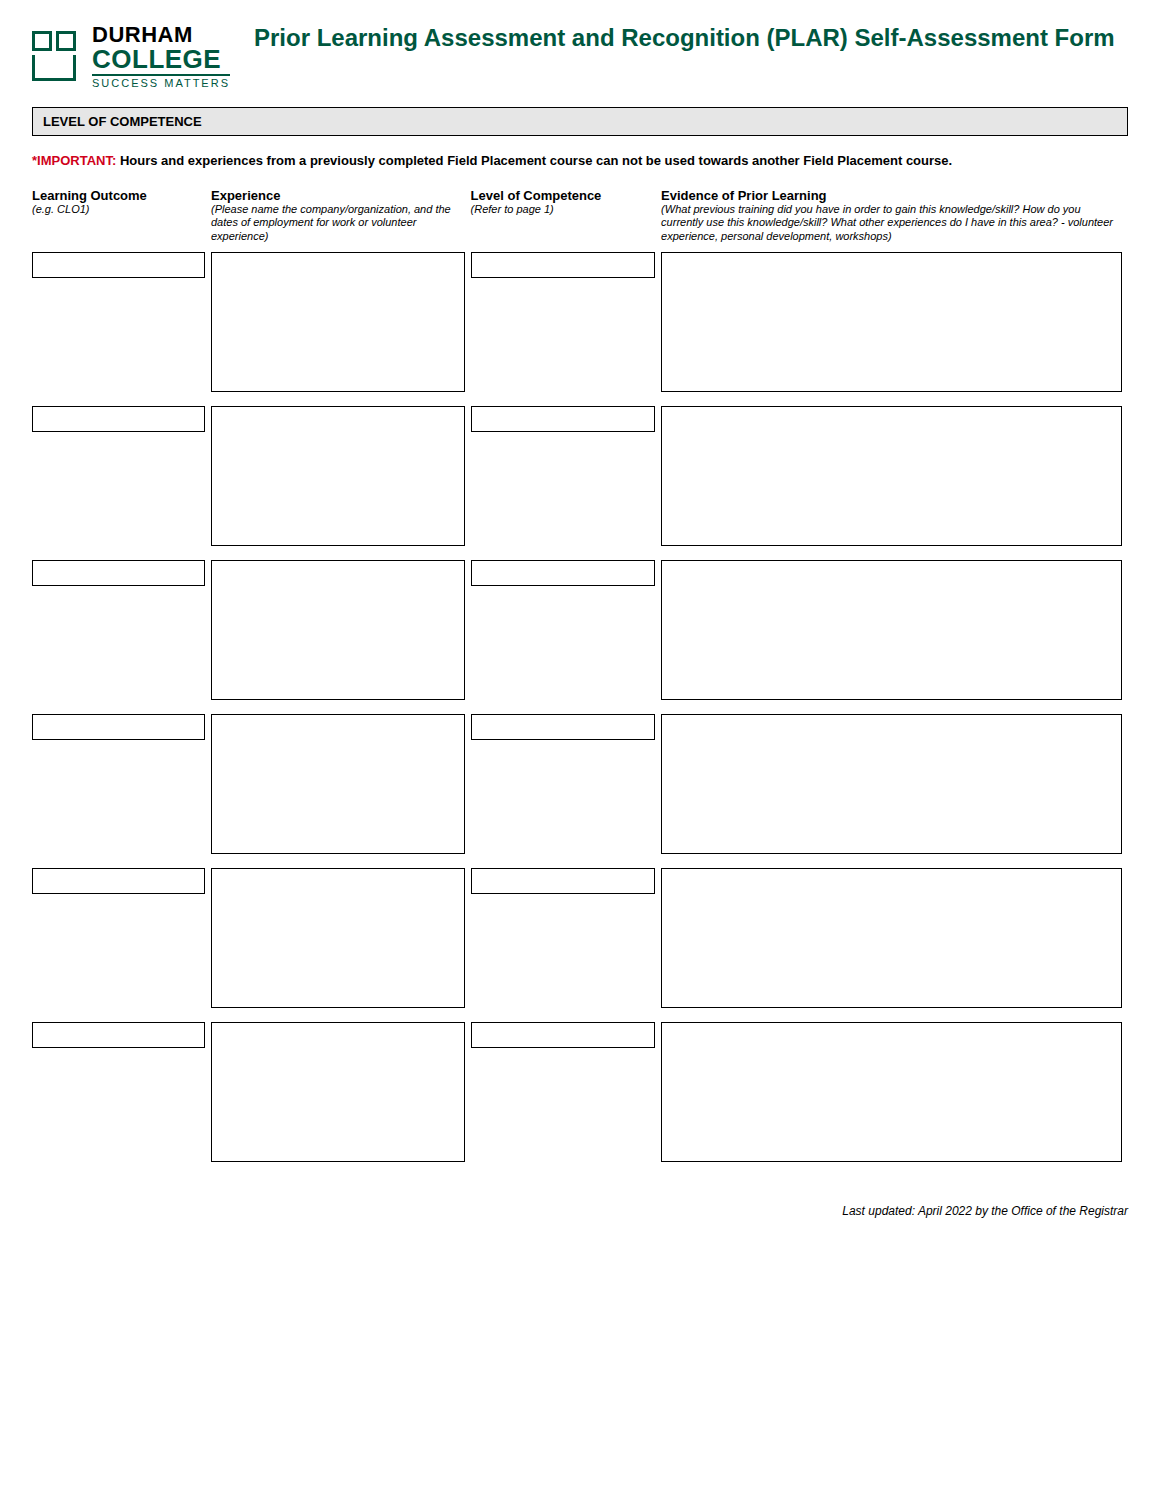DURHAM
COLLEGE
SUCCESS MATTERS
Prior Learning Assessment and Recognition (PLAR) Self-Assessment Form
LEVEL OF COMPETENCE
*IMPORTANT: Hours and experiences from a previously completed Field Placement course can not be used towards another Field Placement course.
| Learning Outcome (e.g. CLO1) | Experience (Please name the company/organization, and the dates of employment for work or volunteer experience) | Level of Competence (Refer to page 1) | Evidence of Prior Learning (What previous training did you have in order to gain this knowledge/skill? How do you currently use this knowledge/skill? What other experiences do I have in this area? - volunteer experience, personal development, workshops) |
| --- | --- | --- | --- |
Last updated: April 2022 by the Office of the Registrar